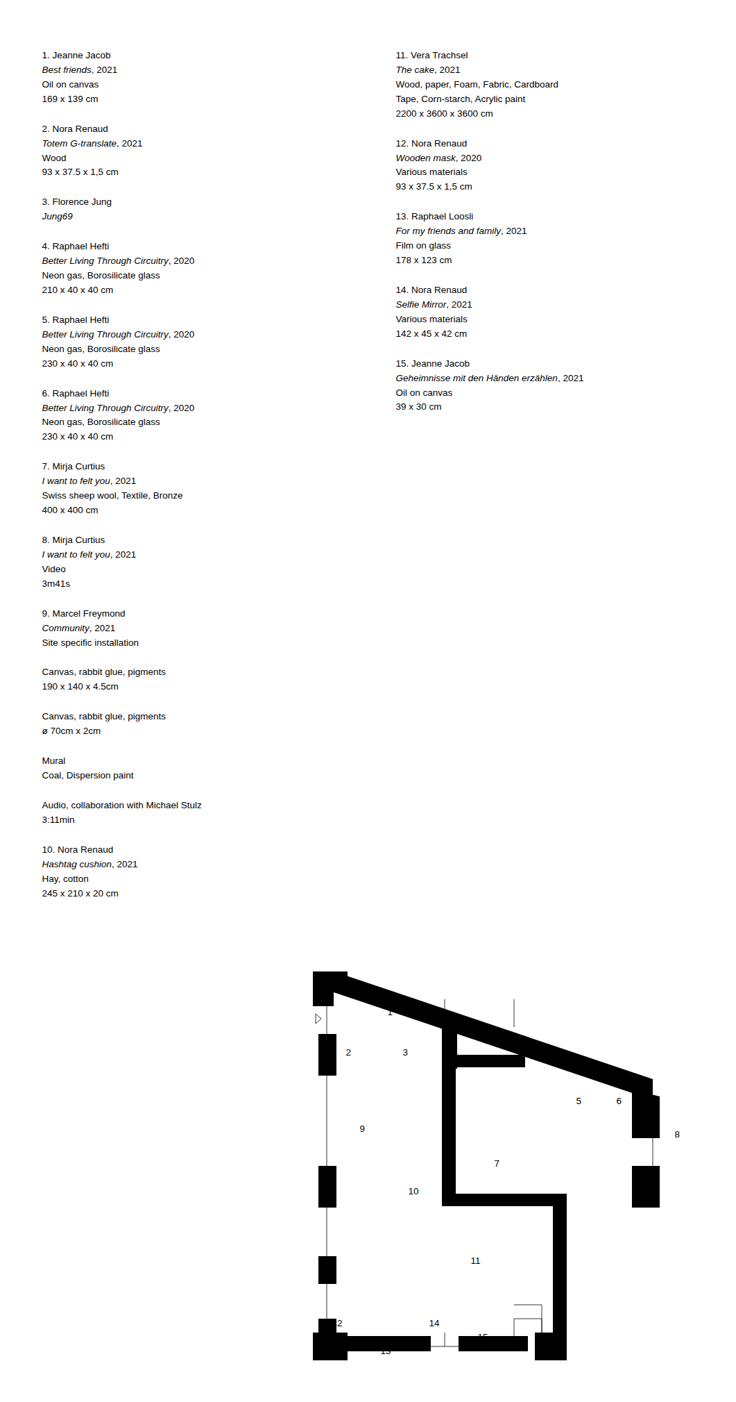1. Jeanne Jacob
Best friends, 2021
Oil on canvas
169 x 139 cm
2. Nora Renaud
Totem G-translate, 2021
Wood
93 x 37.5 x 1,5 cm
3. Florence Jung
Jung69
4. Raphael Hefti
Better Living Through Circuitry, 2020
Neon gas, Borosilicate glass
210 x 40 x 40 cm
5. Raphael Hefti
Better Living Through Circuitry, 2020
Neon gas, Borosilicate glass
230 x 40 x 40 cm
6. Raphael Hefti
Better Living Through Circuitry, 2020
Neon gas, Borosilicate glass
230 x 40 x 40 cm
7. Mirja Curtius
I want to felt you, 2021
Swiss sheep wool, Textile, Bronze
400 x 400 cm
8. Mirja Curtius
I want to felt you, 2021
Video
3m41s
9. Marcel Freymond
Community, 2021
Site specific installation
Canvas, rabbit glue, pigments
190 x 140 x 4.5cm
Canvas, rabbit glue, pigments
ø 70cm x 2cm
Mural
Coal, Dispersion paint
Audio, collaboration with Michael Stulz
3:11min
10. Nora Renaud
Hashtag cushion, 2021
Hay, cotton
245 x 210 x 20 cm
11. Vera Trachsel
The cake, 2021
Wood, paper, Foam, Fabric, Cardboard
Tape, Corn-starch, Acrylic paint
2200 x 3600 x 3600 cm
12. Nora Renaud
Wooden mask, 2020
Various materials
93 x 37.5 x 1,5 cm
13. Raphael Loosli
For my friends and family, 2021
Film on glass
178 x 123 cm
14. Nora Renaud
Selfie Mirror, 2021
Various materials
142 x 45 x 42 cm
15. Jeanne Jacob
Geheimnisse mit den Händen erzählen, 2021
Oil on canvas
39 x 30 cm
1 2 3 4 5 6 7 8 9 10 11 12 13 14 15